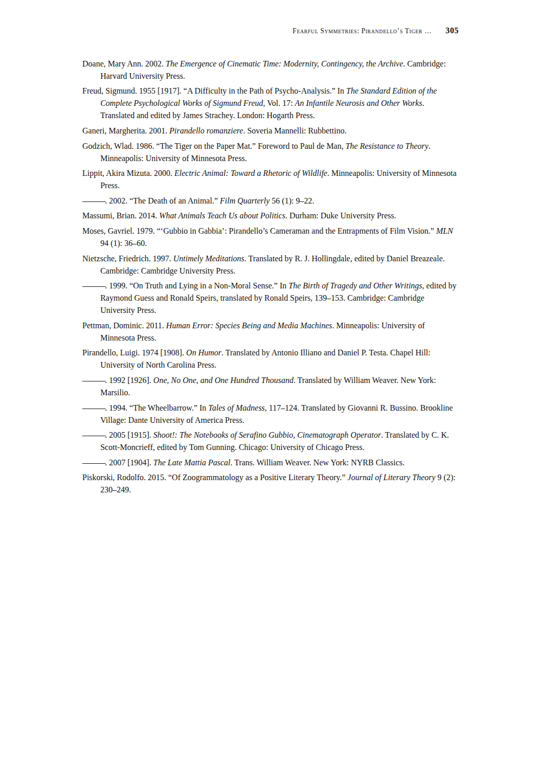Fearful Symmetries: Pirandello’s Tiger … 305
Doane, Mary Ann. 2002. The Emergence of Cinematic Time: Modernity, Contingency, the Archive. Cambridge: Harvard University Press.
Freud, Sigmund. 1955 [1917]. “A Difficulty in the Path of Psycho-Analysis.” In The Standard Edition of the Complete Psychological Works of Sigmund Freud, Vol. 17: An Infantile Neurosis and Other Works. Translated and edited by James Strachey. London: Hogarth Press.
Ganeri, Margherita. 2001. Pirandello romanziere. Soveria Mannelli: Rubbettino.
Godzich, Wlad. 1986. “The Tiger on the Paper Mat.” Foreword to Paul de Man, The Resistance to Theory. Minneapolis: University of Minnesota Press.
Lippit, Akira Mizuta. 2000. Electric Animal: Toward a Rhetoric of Wildlife. Minneapolis: University of Minnesota Press.
———. 2002. “The Death of an Animal.” Film Quarterly 56 (1): 9–22.
Massumi, Brian. 2014. What Animals Teach Us about Politics. Durham: Duke University Press.
Moses, Gavriel. 1979. “‘Gubbio in Gabbia’: Pirandello’s Cameraman and the Entrapments of Film Vision.” MLN 94 (1): 36–60.
Nietzsche, Friedrich. 1997. Untimely Meditations. Translated by R. J. Hollingdale, edited by Daniel Breazeale. Cambridge: Cambridge University Press.
———. 1999. “On Truth and Lying in a Non-Moral Sense.” In The Birth of Tragedy and Other Writings, edited by Raymond Guess and Ronald Speirs, translated by Ronald Speirs, 139–153. Cambridge: Cambridge University Press.
Pettman, Dominic. 2011. Human Error: Species Being and Media Machines. Minneapolis: University of Minnesota Press.
Pirandello, Luigi. 1974 [1908]. On Humor. Translated by Antonio Illiano and Daniel P. Testa. Chapel Hill: University of North Carolina Press.
———. 1992 [1926]. One, No One, and One Hundred Thousand. Translated by William Weaver. New York: Marsilio.
———. 1994. “The Wheelbarrow.” In Tales of Madness, 117–124. Translated by Giovanni R. Bussino. Brookline Village: Dante University of America Press.
———. 2005 [1915]. Shoot!: The Notebooks of Serafino Gubbio, Cinematograph Operator. Translated by C. K. Scott-Moncrieff, edited by Tom Gunning. Chicago: University of Chicago Press.
———. 2007 [1904]. The Late Mattia Pascal. Trans. William Weaver. New York: NYRB Classics.
Piskorski, Rodolfo. 2015. “Of Zoogrammatology as a Positive Literary Theory.” Journal of Literary Theory 9 (2): 230–249.